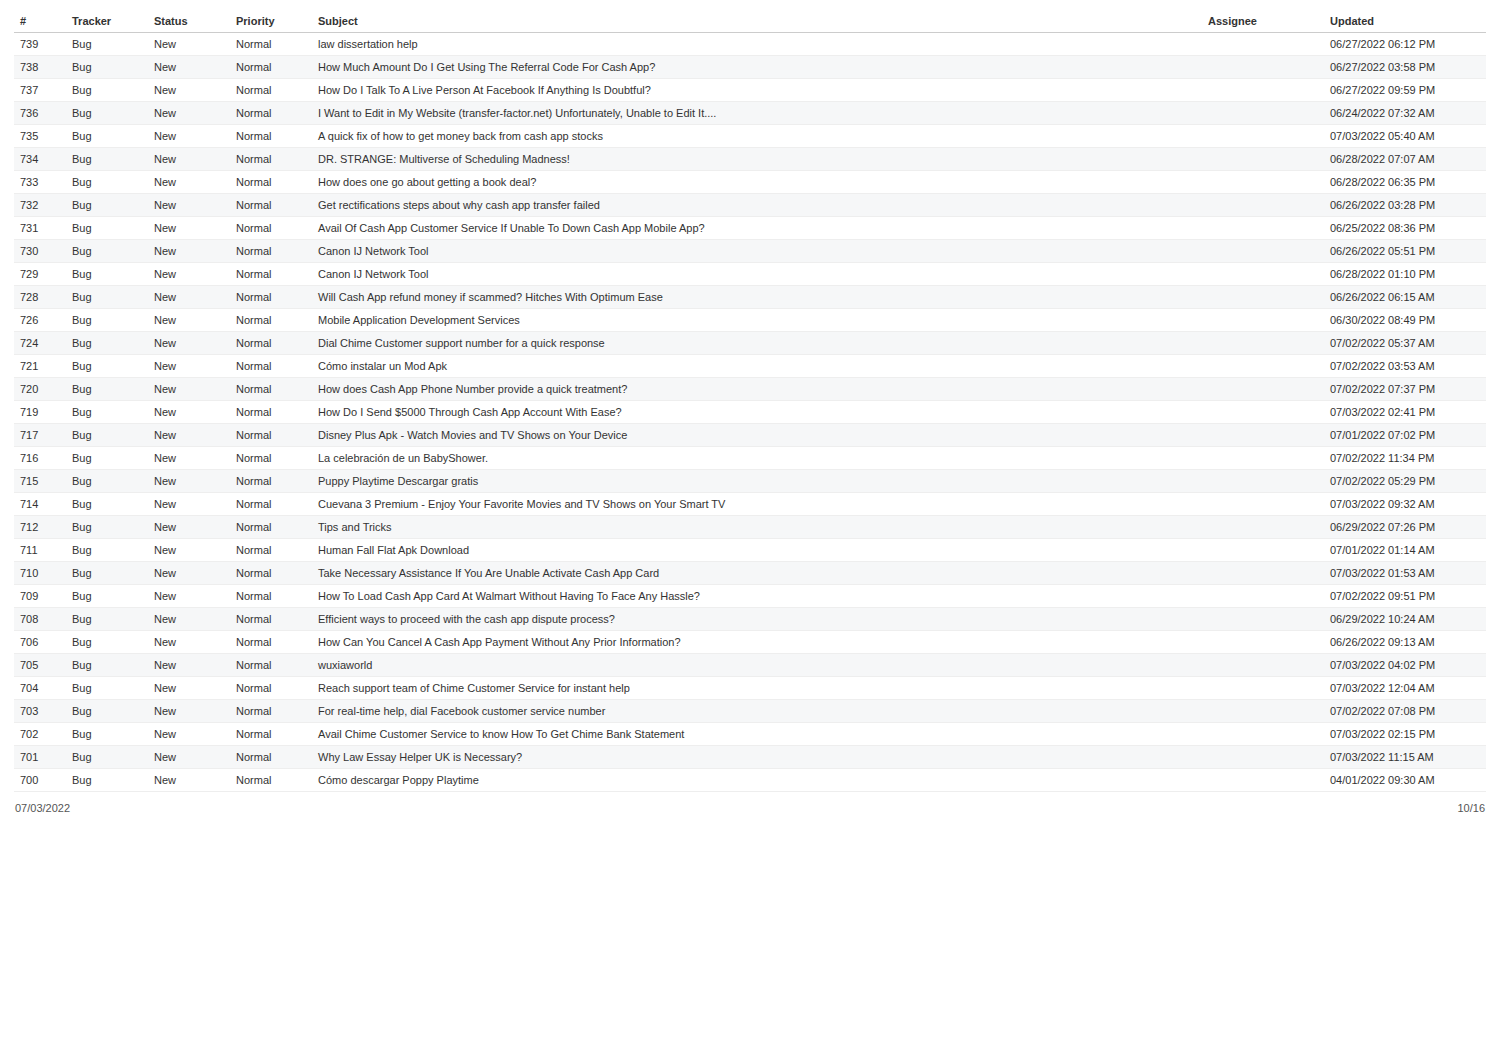| # | Tracker | Status | Priority | Subject | Assignee | Updated |
| --- | --- | --- | --- | --- | --- | --- |
| 739 | Bug | New | Normal | law dissertation help | | 06/27/2022 06:12 PM |
| 738 | Bug | New | Normal | How Much Amount Do I Get Using The Referral Code For Cash App? | | 06/27/2022 03:58 PM |
| 737 | Bug | New | Normal | How Do I Talk To A Live Person At Facebook If Anything Is Doubtful? | | 06/27/2022 09:59 PM |
| 736 | Bug | New | Normal | I Want to Edit in My Website (transfer-factor.net) Unfortunately, Unable to Edit It.... | | 06/24/2022 07:32 AM |
| 735 | Bug | New | Normal | A quick fix of how to get money back from cash app stocks | | 07/03/2022 05:40 AM |
| 734 | Bug | New | Normal | DR. STRANGE: Multiverse of Scheduling Madness! | | 06/28/2022 07:07 AM |
| 733 | Bug | New | Normal | How does one go about getting a book deal? | | 06/28/2022 06:35 PM |
| 732 | Bug | New | Normal | Get rectifications steps about why cash app transfer failed | | 06/26/2022 03:28 PM |
| 731 | Bug | New | Normal | Avail Of Cash App Customer Service If Unable To Down Cash App Mobile App? | | 06/25/2022 08:36 PM |
| 730 | Bug | New | Normal | Canon IJ Network Tool | | 06/26/2022 05:51 PM |
| 729 | Bug | New | Normal | Canon IJ Network Tool | | 06/28/2022 01:10 PM |
| 728 | Bug | New | Normal | Will Cash App refund money if scammed? Hitches With Optimum Ease | | 06/26/2022 06:15 AM |
| 726 | Bug | New | Normal | Mobile Application Development Services | | 06/30/2022 08:49 PM |
| 724 | Bug | New | Normal | Dial Chime Customer support number for a quick response | | 07/02/2022 05:37 AM |
| 721 | Bug | New | Normal | Cómo instalar un Mod Apk | | 07/02/2022 03:53 AM |
| 720 | Bug | New | Normal | How does Cash App Phone Number provide a quick treatment? | | 07/02/2022 07:37 PM |
| 719 | Bug | New | Normal | How Do I Send $5000 Through Cash App Account With Ease? | | 07/03/2022 02:41 PM |
| 717 | Bug | New | Normal | Disney Plus Apk - Watch Movies and TV Shows on Your Device | | 07/01/2022 07:02 PM |
| 716 | Bug | New | Normal | La celebración de un BabyShower. | | 07/02/2022 11:34 PM |
| 715 | Bug | New | Normal | Puppy Playtime Descargar gratis | | 07/02/2022 05:29 PM |
| 714 | Bug | New | Normal | Cuevana 3 Premium - Enjoy Your Favorite Movies and TV Shows on Your Smart TV | | 07/03/2022 09:32 AM |
| 712 | Bug | New | Normal | Tips and Tricks | | 06/29/2022 07:26 PM |
| 711 | Bug | New | Normal | Human Fall Flat Apk Download | | 07/01/2022 01:14 AM |
| 710 | Bug | New | Normal | Take Necessary Assistance If You Are Unable Activate Cash App Card | | 07/03/2022 01:53 AM |
| 709 | Bug | New | Normal | How To Load Cash App Card At Walmart Without Having To Face Any Hassle? | | 07/02/2022 09:51 PM |
| 708 | Bug | New | Normal | Efficient ways to proceed with the cash app dispute process? | | 06/29/2022 10:24 AM |
| 706 | Bug | New | Normal | How Can You Cancel A Cash App Payment Without Any Prior Information? | | 06/26/2022 09:13 AM |
| 705 | Bug | New | Normal | wuxiaworld | | 07/03/2022 04:02 PM |
| 704 | Bug | New | Normal | Reach support team of Chime Customer Service for instant help | | 07/03/2022 12:04 AM |
| 703 | Bug | New | Normal | For real-time help, dial Facebook customer service number | | 07/02/2022 07:08 PM |
| 702 | Bug | New | Normal | Avail Chime Customer Service to know How To Get Chime Bank Statement | | 07/03/2022 02:15 PM |
| 701 | Bug | New | Normal | Why Law Essay Helper UK is Necessary? | | 07/03/2022 11:15 AM |
| 700 | Bug | New | Normal | Cómo descargar Poppy Playtime | | 04/01/2022 09:30 AM |
| 07/03/2022 | 10/16 |